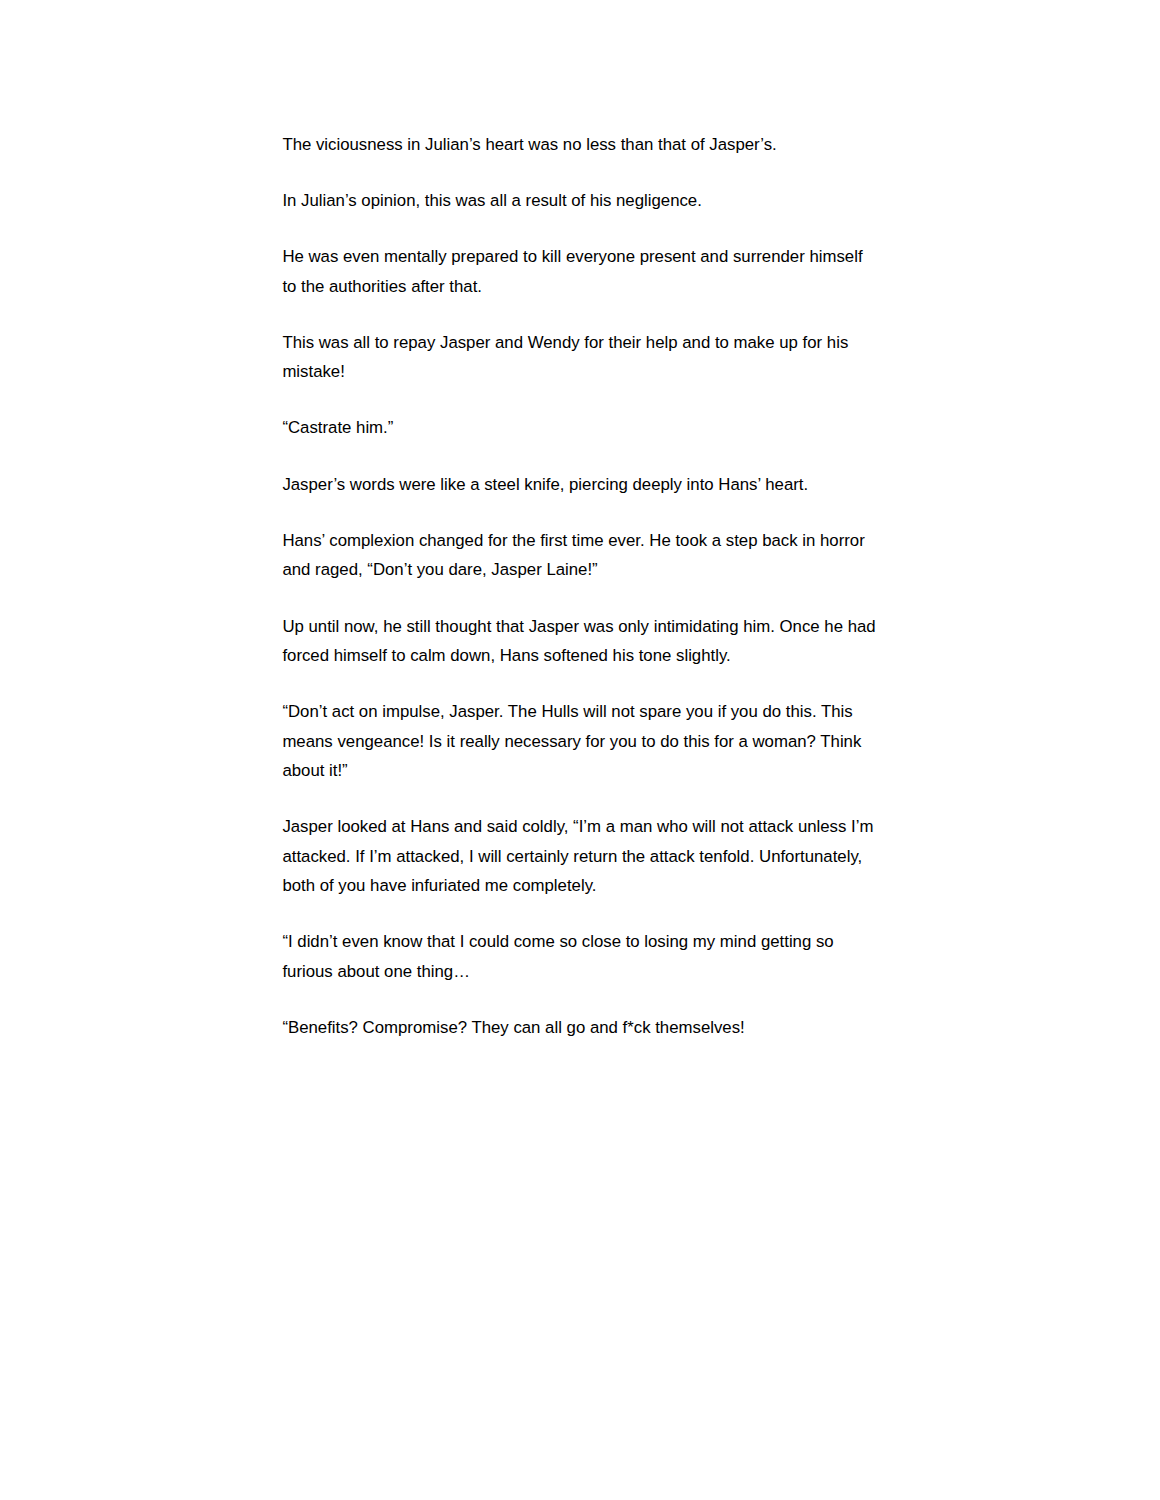The viciousness in Julian’s heart was no less than that of Jasper’s.
In Julian’s opinion, this was all a result of his negligence.
He was even mentally prepared to kill everyone present and surrender himself to the authorities after that.
This was all to repay Jasper and Wendy for their help and to make up for his mistake!
“Castrate him.”
Jasper’s words were like a steel knife, piercing deeply into Hans’ heart.
Hans’ complexion changed for the first time ever. He took a step back in horror and raged, “Don’t you dare, Jasper Laine!”
Up until now, he still thought that Jasper was only intimidating him. Once he had forced himself to calm down, Hans softened his tone slightly.
“Don’t act on impulse, Jasper. The Hulls will not spare you if you do this. This means vengeance! Is it really necessary for you to do this for a woman? Think about it!”
Jasper looked at Hans and said coldly, “I’m a man who will not attack unless I’m attacked. If I’m attacked, I will certainly return the attack tenfold. Unfortunately, both of you have infuriated me completely.
“I didn’t even know that I could come so close to losing my mind getting so furious about one thing…
“Benefits? Compromise? They can all go and f*ck themselves!